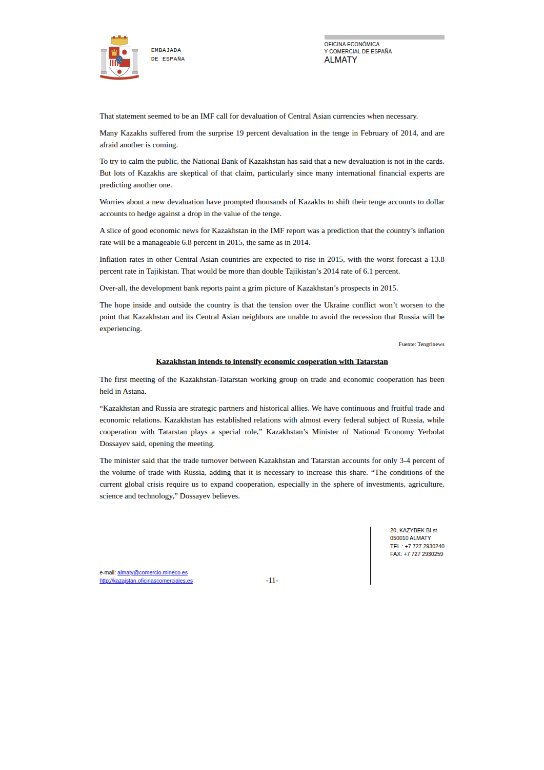EMBAJADA
DE ESPAÑA
OFICINA ECONÓMICA
Y COMERCIAL DE ESPAÑA
ALMATY
That statement seemed to be an IMF call for devaluation of Central Asian currencies when necessary.
Many Kazakhs suffered from the surprise 19 percent devaluation in the tenge in February of 2014, and are afraid another is coming.
To try to calm the public, the National Bank of Kazakhstan has said that a new devaluation is not in the cards. But lots of Kazakhs are skeptical of that claim, particularly since many international financial experts are predicting another one.
Worries about a new devaluation have prompted thousands of Kazakhs to shift their tenge accounts to dollar accounts to hedge against a drop in the value of the tenge.
A slice of good economic news for Kazakhstan in the IMF report was a prediction that the country’s inflation rate will be a manageable 6.8 percent in 2015, the same as in 2014.
Inflation rates in other Central Asian countries are expected to rise in 2015, with the worst forecast a 13.8 percent rate in Tajikistan. That would be more than double Tajikistan’s 2014 rate of 6.1 percent.
Over-all, the development bank reports paint a grim picture of Kazakhstan’s prospects in 2015.
The hope inside and outside the country is that the tension over the Ukraine conflict won’t worsen to the point that Kazakhstan and its Central Asian neighbors are unable to avoid the recession that Russia will be experiencing.
Fuente: Tengrinews
Kazakhstan intends to intensify economic cooperation with Tatarstan
The first meeting of the Kazakhstan-Tatarstan working group on trade and economic cooperation has been held in Astana.
“Kazakhstan and Russia are strategic partners and historical allies. We have continuous and fruitful trade and economic relations. Kazakhstan has established relations with almost every federal subject of Russia, while cooperation with Tatarstan plays a special role,” Kazakhstan’s Minister of National Economy Yerbolat Dossayev said, opening the meeting.
The minister said that the trade turnover between Kazakhstan and Tatarstan accounts for only 3-4 percent of the volume of trade with Russia, adding that it is necessary to increase this share. “The conditions of the current global crisis require us to expand cooperation, especially in the sphere of investments, agriculture, science and technology,” Dossayev believes.
e-mail: almaty@comercio.mineco.es
http://kazajstan.oficinascomerciales.es
20, KAZYBEK BI st
050010 ALMATY
TEL.: +7 727 2930240
FAX: +7 727 2930259
-11-